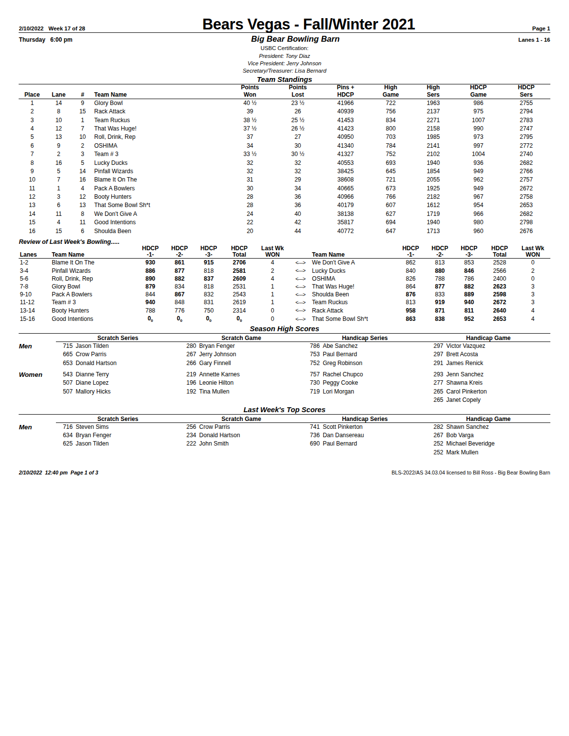2/10/2022 Week 17 of 28
Bears Vegas - Fall/Winter 2021
Page 1
Thursday 6:00 pm
Big Bear Bowling Barn
Lanes 1 - 16
USBC Certification:
President: Tony Diaz
Vice President: Jerry Johnson
Secretary/Treasurer: Lisa Bernard
Team Standings
| | | | | Points | Points | Pins + | High | High | HDCP | HDCP |
| --- | --- | --- | --- | --- | --- | --- | --- | --- | --- | --- |
| Place | Lane | # | Team Name | Won | Lost | HDCP | Game | Sers | Game | Sers |
| 1 | 14 | 9 | Glory Bowl | 40 ½ | 23 ½ | 41966 | 722 | 1963 | 986 | 2755 |
| 2 | 8 | 15 | Rack Attack | 39 | 26 | 40939 | 756 | 2137 | 975 | 2794 |
| 3 | 10 | 1 | Team Ruckus | 38 ½ | 25 ½ | 41453 | 834 | 2271 | 1007 | 2783 |
| 4 | 12 | 7 | That Was Huge! | 37 ½ | 26 ½ | 41423 | 800 | 2158 | 990 | 2747 |
| 5 | 13 | 10 | Roll, Drink, Rep | 37 | 27 | 40950 | 703 | 1985 | 973 | 2795 |
| 6 | 9 | 2 | OSHIMA | 34 | 30 | 41340 | 784 | 2141 | 997 | 2772 |
| 7 | 2 | 3 | Team # 3 | 33 ½ | 30 ½ | 41327 | 752 | 2102 | 1004 | 2740 |
| 8 | 16 | 5 | Lucky Ducks | 32 | 32 | 40553 | 693 | 1940 | 936 | 2682 |
| 9 | 5 | 14 | Pinfall Wizards | 32 | 32 | 38425 | 645 | 1854 | 949 | 2766 |
| 10 | 7 | 16 | Blame It On The | 31 | 29 | 38608 | 721 | 2055 | 962 | 2757 |
| 11 | 1 | 4 | Pack A Bowlers | 30 | 34 | 40665 | 673 | 1925 | 949 | 2672 |
| 12 | 3 | 12 | Booty Hunters | 28 | 36 | 40966 | 766 | 2182 | 967 | 2758 |
| 13 | 6 | 13 | That Some Bowl Sh*t | 28 | 36 | 40179 | 607 | 1612 | 954 | 2653 |
| 14 | 11 | 8 | We Don't Give A | 24 | 40 | 38138 | 627 | 1719 | 966 | 2682 |
| 15 | 4 | 11 | Good Intentions | 22 | 42 | 35817 | 694 | 1940 | 980 | 2798 |
| 16 | 15 | 6 | Shoulda Been | 20 | 44 | 40772 | 647 | 1713 | 960 | 2676 |
Review of Last Week's Bowling.....
| | | HDCP | HDCP | HDCP | HDCP | Last Wk | | | HDCP | HDCP | HDCP | HDCP | Last Wk |
| --- | --- | --- | --- | --- | --- | --- | --- | --- | --- | --- | --- | --- | --- |
| Lanes | Team Name | -1- | -2- | -3- | Total | WON | | Team Name | -1- | -2- | -3- | Total | WON |
| 1-2 | Blame It On The | 930 | 861 | 915 | 2706 | 4 | <---> | We Don't Give A | 862 | 813 | 853 | 2528 | 0 |
| 3-4 | Pinfall Wizards | 886 | 877 | 818 | 2581 | 2 | <---> | Lucky Ducks | 840 | 880 | 846 | 2566 | 2 |
| 5-6 | Roll, Drink, Rep | 890 | 882 | 837 | 2609 | 4 | <---> | OSHIMA | 826 | 788 | 786 | 2400 | 0 |
| 7-8 | Glory Bowl | 879 | 834 | 818 | 2531 | 1 | <---> | That Was Huge! | 864 | 877 | 882 | 2623 | 3 |
| 9-10 | Pack A Bowlers | 844 | 867 | 832 | 2543 | 1 | <---> | Shoulda Been | 876 | 833 | 889 | 2598 | 3 |
| 11-12 | Team # 3 | 940 | 848 | 831 | 2619 | 1 | <---> | Team Ruckus | 813 | 919 | 940 | 2672 | 3 |
| 13-14 | Booty Hunters | 788 | 776 | 750 | 2314 | 0 | <---> | Rack Attack | 958 | 871 | 811 | 2640 | 4 |
| 15-16 | Good Intentions | 0 0 | 0 0 | 0 0 | 0 0 | 0 | <---> | That Some Bowl Sh*t | 863 | 838 | 952 | 2653 | 4 |
Season High Scores
Scratch Series
Scratch Game
Handicap Series
Handicap Game
Men
715 Jason Tilden
665 Crow Parris
653 Donald Hartson
280 Bryan Fenger
267 Jerry Johnson
266 Gary Finnell
786 Abe Sanchez
753 Paul Bernard
752 Greg Robinson
297 Victor Vazquez
297 Brett Acosta
291 James Renick
Women
543 Dianne Terry
507 Diane Lopez
507 Mallory Hicks
219 Annette Karnes
196 Leonie Hilton
192 Tina Mullen
757 Rachel Chupco
730 Peggy Cooke
719 Lori Morgan
293 Jenn Sanchez
277 Shawna Kreis
265 Carol Pinkerton
265 Janet Copely
Last Week's Top Scores
Scratch Series
Scratch Game
Handicap Series
Handicap Game
Men
716 Steven Sims
634 Bryan Fenger
625 Jason Tilden
256 Crow Parris
234 Donald Hartson
222 John Smith
741 Scott Pinkerton
736 Dan Dansereau
690 Paul Bernard
282 Shawn Sanchez
267 Bob Varga
252 Michael Beveridge
252 Mark Mullen
2/10/2022 12:40 pm Page 1 of 3
BLS-2022/AS 34.03.04 licensed to Bill Ross - Big Bear Bowling Barn